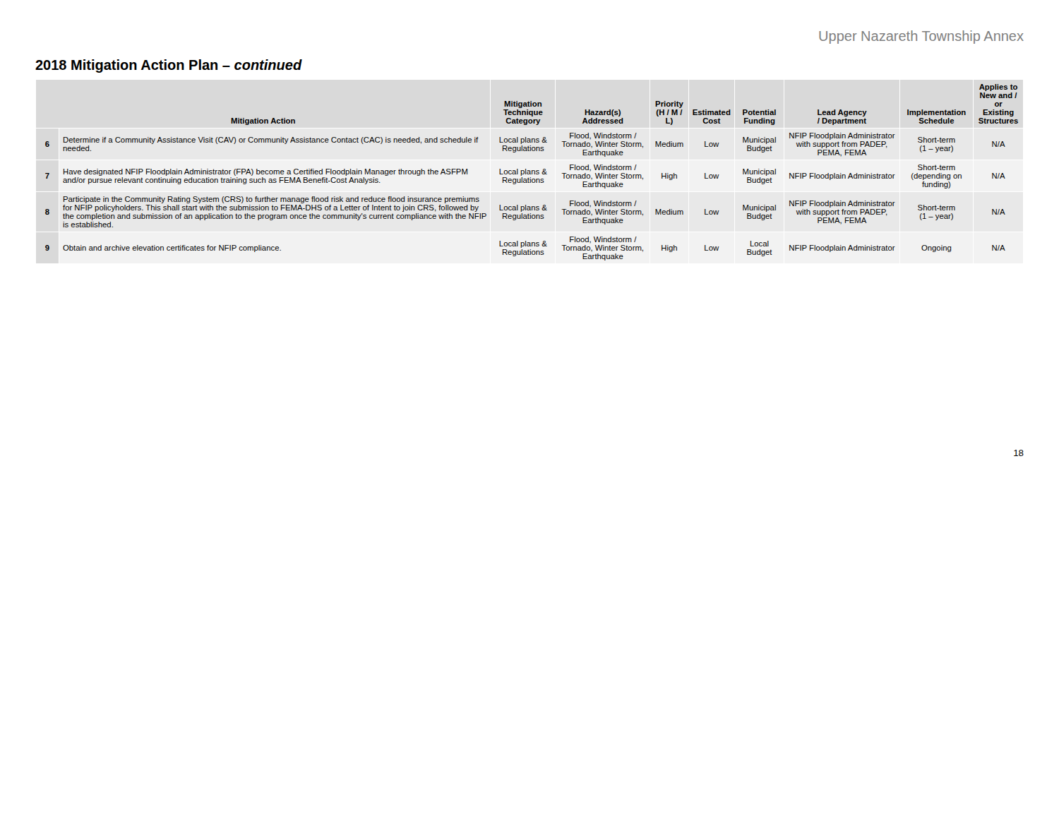Upper Nazareth Township Annex
2018 Mitigation Action Plan – continued
| Mitigation Action | Mitigation Technique Category | Hazard(s) Addressed | Priority (H / M / L) | Estimated Cost | Potential Funding | Lead Agency / Department | Implementation Schedule | Applies to New and / or Existing Structures |
| --- | --- | --- | --- | --- | --- | --- | --- | --- |
| 6 | Determine if a Community Assistance Visit (CAV) or Community Assistance Contact (CAC) is needed, and schedule if needed. | Local plans & Regulations | Flood, Windstorm / Tornado, Winter Storm, Earthquake | Medium | Low | Municipal Budget | NFIP Floodplain Administrator with support from PADEP, PEMA, FEMA | Short-term (1 – year) | N/A |
| 7 | Have designated NFIP Floodplain Administrator (FPA) become a Certified Floodplain Manager through the ASFPM and/or pursue relevant continuing education training such as FEMA Benefit-Cost Analysis. | Local plans & Regulations | Flood, Windstorm / Tornado, Winter Storm, Earthquake | High | Low | Municipal Budget | NFIP Floodplain Administrator | Short-term (depending on funding) | N/A |
| 8 | Participate in the Community Rating System (CRS) to further manage flood risk and reduce flood insurance premiums for NFIP policyholders. This shall start with the submission to FEMA-DHS of a Letter of Intent to join CRS, followed by the completion and submission of an application to the program once the community's current compliance with the NFIP is established. | Local plans & Regulations | Flood, Windstorm / Tornado, Winter Storm, Earthquake | Medium | Low | Municipal Budget | NFIP Floodplain Administrator with support from PADEP, PEMA, FEMA | Short-term (1 – year) | N/A |
| 9 | Obtain and archive elevation certificates for NFIP compliance. | Local plans & Regulations | Flood, Windstorm / Tornado, Winter Storm, Earthquake | High | Low | Local Budget | NFIP Floodplain Administrator | Ongoing | N/A |
18